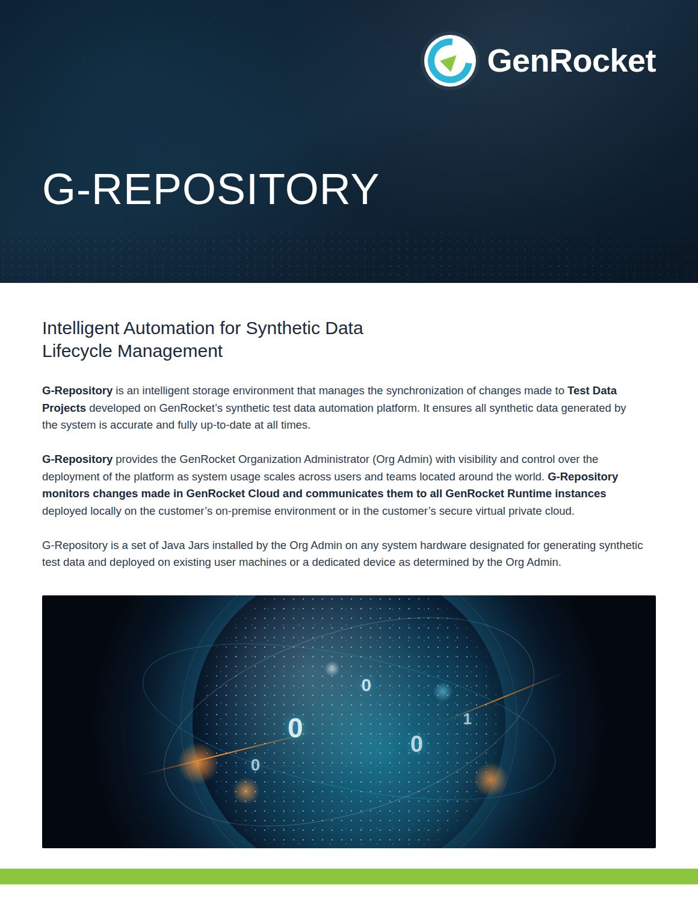GenRocket
G-REPOSITORY
Intelligent Automation for Synthetic Data
Lifecycle Management
G-Repository is an intelligent storage environment that manages the synchronization of changes made to Test Data Projects developed on GenRocket’s synthetic test data automation platform. It ensures all synthetic data generated by the system is accurate and fully up-to-date at all times.
G-Repository provides the GenRocket Organization Administrator (Org Admin) with visibility and control over the deployment of the platform as system usage scales across users and teams located around the world. G-Repository monitors changes made in GenRocket Cloud and communicates them to all GenRocket Runtime instances deployed locally on the customer’s on-premise environment or in the customer’s secure virtual private cloud.
G-Repository is a set of Java Jars installed by the Org Admin on any system hardware designated for generating synthetic test data and deployed on existing user machines or a dedicated device as determined by the Org Admin.
0 0 0 0 1